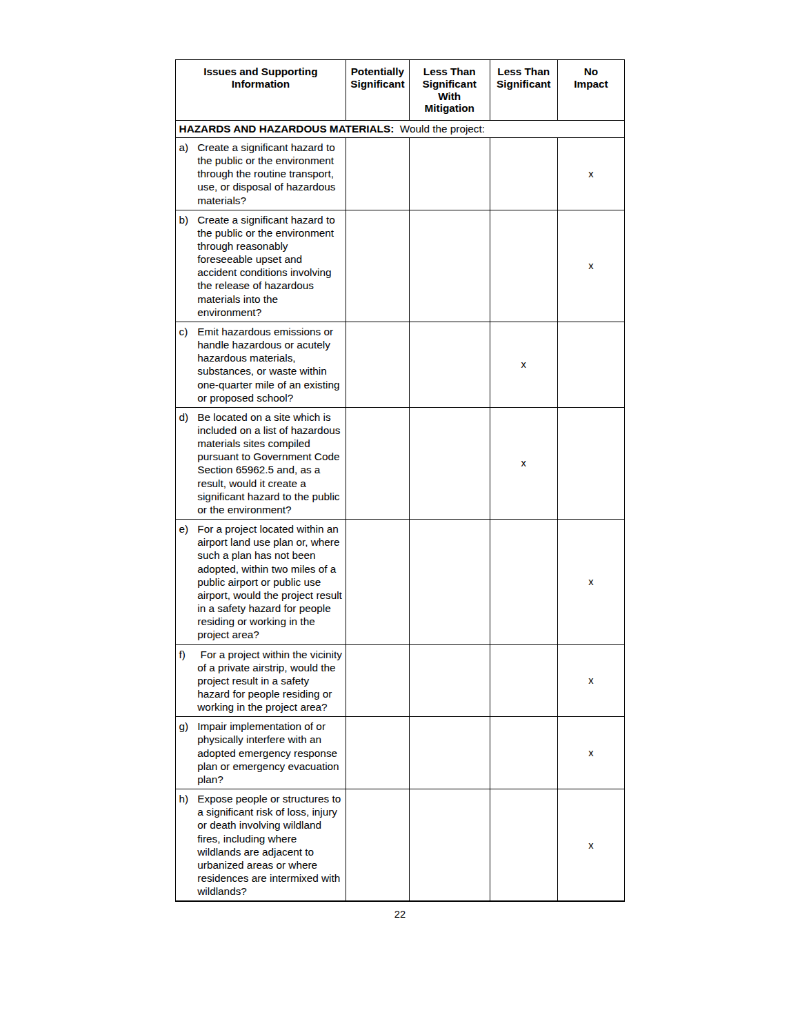| Issues and Supporting Information | Potentially Significant | Less Than Significant With Mitigation | Less Than Significant | No Impact |
| --- | --- | --- | --- | --- |
| HAZARDS AND HAZARDOUS MATERIALS: Would the project: |
| a) Create a significant hazard to the public or the environment through the routine transport, use, or disposal of hazardous materials? | | | | x |
| b) Create a significant hazard to the public or the environment through reasonably foreseeable upset and accident conditions involving the release of hazardous materials into the environment? | | | | x |
| c) Emit hazardous emissions or handle hazardous or acutely hazardous materials, substances, or waste within one-quarter mile of an existing or proposed school? | | | x | |
| d) Be located on a site which is included on a list of hazardous materials sites compiled pursuant to Government Code Section 65962.5 and, as a result, would it create a significant hazard to the public or the environment? | | | x | |
| e) For a project located within an airport land use plan or, where such a plan has not been adopted, within two miles of a public airport or public use airport, would the project result in a safety hazard for people residing or working in the project area? | | | | x |
| f) For a project within the vicinity of a private airstrip, would the project result in a safety hazard for people residing or working in the project area? | | | | x |
| g) Impair implementation of or physically interfere with an adopted emergency response plan or emergency evacuation plan? | | | | x |
| h) Expose people or structures to a significant risk of loss, injury or death involving wildland fires, including where wildlands are adjacent to urbanized areas or where residences are intermixed with wildlands? | | | | x |
22